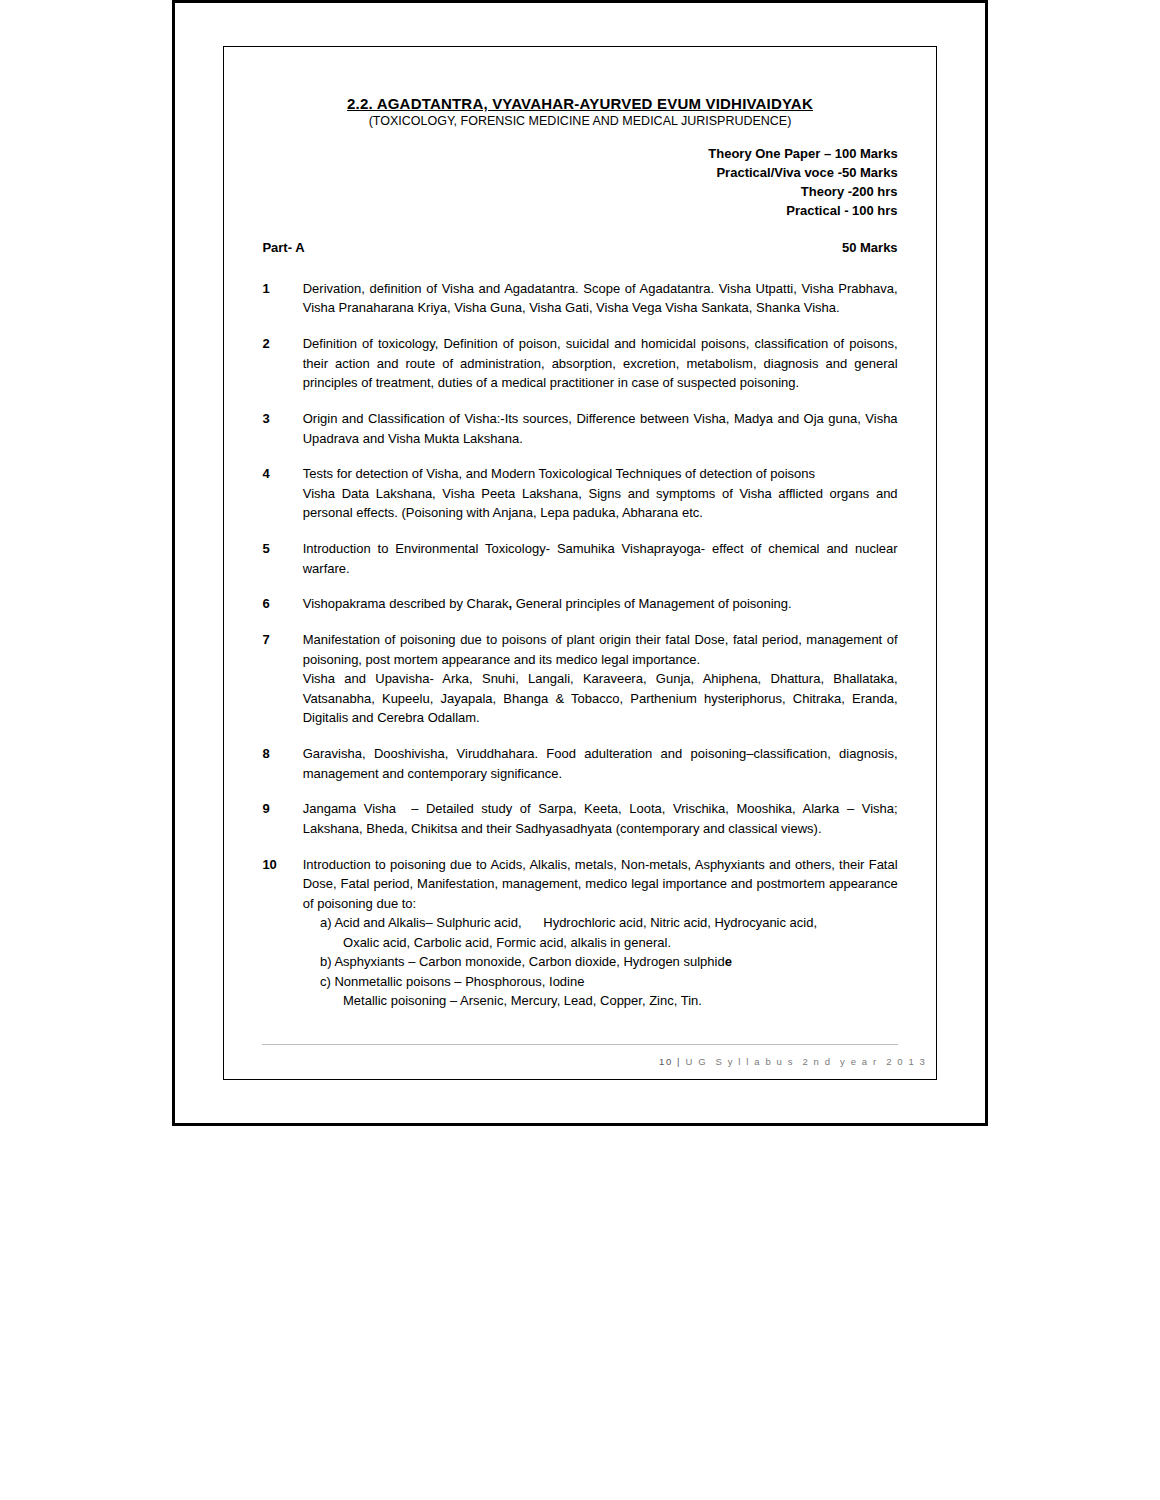2.2. AGADTANTRA, VYAVAHAR-AYURVED EVUM VIDHIVAIDYAK
(TOXICOLOGY, FORENSIC MEDICINE AND MEDICAL JURISPRUDENCE)
Theory One Paper – 100 Marks
Practical/Viva voce -50 Marks
Theory -200 hrs
Practical - 100 hrs
Part- A 50 Marks
1 Derivation, definition of Visha and Agadatantra. Scope of Agadatantra. Visha Utpatti, Visha Prabhava, Visha Pranaharana Kriya, Visha Guna, Visha Gati, Visha Vega Visha Sankata, Shanka Visha.
2 Definition of toxicology, Definition of poison, suicidal and homicidal poisons, classification of poisons, their action and route of administration, absorption, excretion, metabolism, diagnosis and general principles of treatment, duties of a medical practitioner in case of suspected poisoning.
3 Origin and Classification of Visha:-Its sources, Difference between Visha, Madya and Oja guna, Visha Upadrava and Visha Mukta Lakshana.
4 Tests for detection of Visha, and Modern Toxicological Techniques of detection of poisons
Visha Data Lakshana, Visha Peeta Lakshana, Signs and symptoms of Visha afflicted organs and personal effects. (Poisoning with Anjana, Lepa paduka, Abharana etc.
5 Introduction to Environmental Toxicology- Samuhika Vishaprayoga- effect of chemical and nuclear warfare.
6 Vishopakrama described by Charak, General principles of Management of poisoning.
7 Manifestation of poisoning due to poisons of plant origin their fatal Dose, fatal period, management of poisoning, post mortem appearance and its medico legal importance.
Visha and Upavisha- Arka, Snuhi, Langali, Karaveera, Gunja, Ahiphena, Dhattura, Bhallataka, Vatsanabha, Kupeelu, Jayapala, Bhanga & Tobacco, Parthenium hysteriphorus, Chitraka, Eranda, Digitalis and Cerebra Odallam.
8 Garavisha, Dooshivisha, Viruddhahara. Food adulteration and poisoning–classification, diagnosis, management and contemporary significance.
9 Jangama Visha – Detailed study of Sarpa, Keeta, Loota, Vrischika, Mooshika, Alarka – Visha; Lakshana, Bheda, Chikitsa and their Sadhyasadhyata (contemporary and classical views).
10 Introduction to poisoning due to Acids, Alkalis, metals, Non-metals, Asphyxiants and others, their Fatal Dose, Fatal period, Manifestation, management, medico legal importance and postmortem appearance of poisoning due to: a) Acid and Alkalis– Sulphuric acid, Hydrochloric acid, Nitric acid, Hydrocyanic acid, Oxalic acid, Carbolic acid, Formic acid, alkalis in general. b) Asphyxiants – Carbon monoxide, Carbon dioxide, Hydrogen sulphide c) Nonmetallic poisons – Phosphorous, Iodine Metallic poisoning – Arsenic, Mercury, Lead, Copper, Zinc, Tin.
10 | U G S y l l a b u s 2 n d y e a r 2 0 1 3